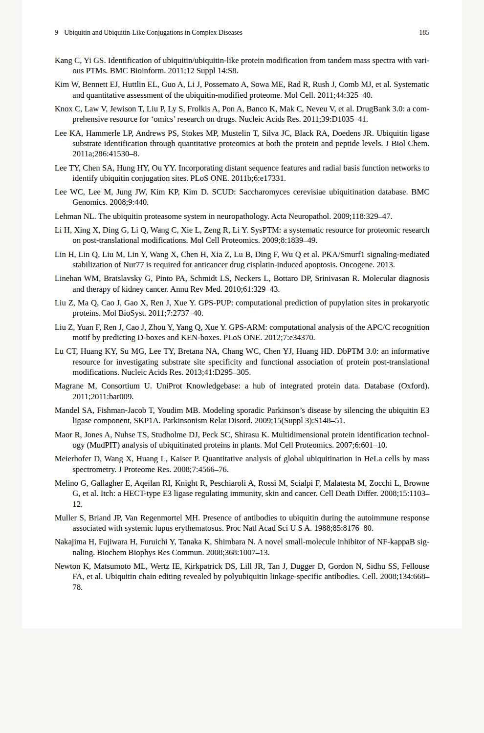9 Ubiquitin and Ubiquitin-Like Conjugations in Complex Diseases 185
Kang C, Yi GS. Identification of ubiquitin/ubiquitin-like protein modification from tandem mass spectra with various PTMs. BMC Bioinform. 2011;12 Suppl 14:S8.
Kim W, Bennett EJ, Huttlin EL, Guo A, Li J, Possemato A, Sowa ME, Rad R, Rush J, Comb MJ, et al. Systematic and quantitative assessment of the ubiquitin-modified proteome. Mol Cell. 2011;44:325–40.
Knox C, Law V, Jewison T, Liu P, Ly S, Frolkis A, Pon A, Banco K, Mak C, Neveu V, et al. DrugBank 3.0: a comprehensive resource for ‘omics’ research on drugs. Nucleic Acids Res. 2011;39:D1035–41.
Lee KA, Hammerle LP, Andrews PS, Stokes MP, Mustelin T, Silva JC, Black RA, Doedens JR. Ubiquitin ligase substrate identification through quantitative proteomics at both the protein and peptide levels. J Biol Chem. 2011a;286:41530–8.
Lee TY, Chen SA, Hung HY, Ou YY. Incorporating distant sequence features and radial basis function networks to identify ubiquitin conjugation sites. PLoS ONE. 2011b;6:e17331.
Lee WC, Lee M, Jung JW, Kim KP, Kim D. SCUD: Saccharomyces cerevisiae ubiquitination database. BMC Genomics. 2008;9:440.
Lehman NL. The ubiquitin proteasome system in neuropathology. Acta Neuropathol. 2009;118:329–47.
Li H, Xing X, Ding G, Li Q, Wang C, Xie L, Zeng R, Li Y. SysPTM: a systematic resource for proteomic research on post-translational modifications. Mol Cell Proteomics. 2009;8:1839–49.
Lin H, Lin Q, Liu M, Lin Y, Wang X, Chen H, Xia Z, Lu B, Ding F, Wu Q et al. PKA/Smurf1 signaling-mediated stabilization of Nur77 is required for anticancer drug cisplatin-induced apoptosis. Oncogene. 2013.
Linehan WM, Bratslavsky G, Pinto PA, Schmidt LS, Neckers L, Bottaro DP, Srinivasan R. Molecular diagnosis and therapy of kidney cancer. Annu Rev Med. 2010;61:329–43.
Liu Z, Ma Q, Cao J, Gao X, Ren J, Xue Y. GPS-PUP: computational prediction of pupylation sites in prokaryotic proteins. Mol BioSyst. 2011;7:2737–40.
Liu Z, Yuan F, Ren J, Cao J, Zhou Y, Yang Q, Xue Y. GPS-ARM: computational analysis of the APC/C recognition motif by predicting D-boxes and KEN-boxes. PLoS ONE. 2012;7:e34370.
Lu CT, Huang KY, Su MG, Lee TY, Bretana NA, Chang WC, Chen YJ, Huang HD. DbPTM 3.0: an informative resource for investigating substrate site specificity and functional association of protein post-translational modifications. Nucleic Acids Res. 2013;41:D295–305.
Magrane M, Consortium U. UniProt Knowledgebase: a hub of integrated protein data. Database (Oxford). 2011;2011:bar009.
Mandel SA, Fishman-Jacob T, Youdim MB. Modeling sporadic Parkinson’s disease by silencing the ubiquitin E3 ligase component, SKP1A. Parkinsonism Relat Disord. 2009;15(Suppl 3):S148–51.
Maor R, Jones A, Nuhse TS, Studholme DJ, Peck SC, Shirasu K. Multidimensional protein identification technology (MudPIT) analysis of ubiquitinated proteins in plants. Mol Cell Proteomics. 2007;6:601–10.
Meierhofer D, Wang X, Huang L, Kaiser P. Quantitative analysis of global ubiquitination in HeLa cells by mass spectrometry. J Proteome Res. 2008;7:4566–76.
Melino G, Gallagher E, Aqeilan RI, Knight R, Peschiaroli A, Rossi M, Scialpi F, Malatesta M, Zocchi L, Browne G, et al. Itch: a HECT-type E3 ligase regulating immunity, skin and cancer. Cell Death Differ. 2008;15:1103–12.
Muller S, Briand JP, Van Regenmortel MH. Presence of antibodies to ubiquitin during the autoimmune response associated with systemic lupus erythematosus. Proc Natl Acad Sci U S A. 1988;85:8176–80.
Nakajima H, Fujiwara H, Furuichi Y, Tanaka K, Shimbara N. A novel small-molecule inhibitor of NF-kappaB signaling. Biochem Biophys Res Commun. 2008;368:1007–13.
Newton K, Matsumoto ML, Wertz IE, Kirkpatrick DS, Lill JR, Tan J, Dugger D, Gordon N, Sidhu SS, Fellouse FA, et al. Ubiquitin chain editing revealed by polyubiquitin linkage-specific antibodies. Cell. 2008;134:668–78.